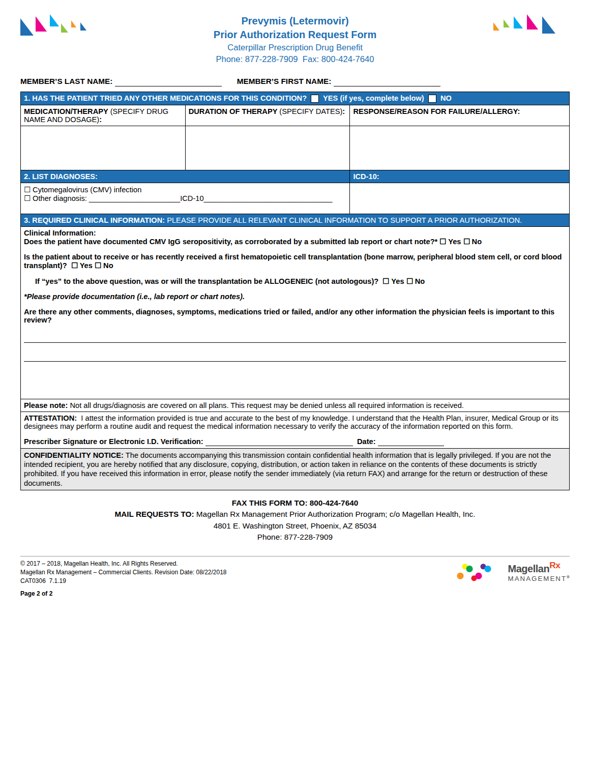Prevymis (Letermovir)
Prior Authorization Request Form
Caterpillar Prescription Drug Benefit
Phone: 877-228-7909 Fax: 800-424-7640
MEMBER’S LAST NAME:
MEMBER’S FIRST NAME:
| 1. HAS THE PATIENT TRIED ANY OTHER MEDICATIONS FOR THIS CONDITION? YES (if yes, complete below) NO |
| MEDICATION/THERAPY (SPECIFY DRUG NAME AND DOSAGE) : | DURATION OF THERAPY (SPECIFY DATES) : | RESPONSE/REASON FOR FAILURE/ALLERGY: |
| 2. LIST DIAGNOSES: | ICD-10: |
| ☐ Cytomegalovirus (CMV) infection ☐ Other diagnosis: ______________________ICD-10_______________________________ | |
| 3. REQUIRED CLINICAL INFORMATION: PLEASE PROVIDE ALL RELEVANT CLINICAL INFORMATION TO SUPPORT A PRIOR AUTHORIZATION. |
| Clinical Information: Does the patient have documented CMV IgG seropositivity, as corroborated by a submitted lab report or chart note?* ☐ Yes ☐ No Is the patient about to receive or has recently received a first hematopoietic cell transplantation (bone marrow, peripheral blood stem cell, or cord blood transplant)? ☐ Yes ☐ No If “yes” to the above question, was or will the transplantation be ALLOGENEIC (not autologous)? ☐ Yes ☐ No *Please provide documentation (i.e., lab report or chart notes). Are there any other comments, diagnoses, symptoms, medications tried or failed, and/or any other information the physician feels is important to this review? |
| Please note: Not all drugs/diagnosis are covered on all plans. This request may be denied unless all required information is received. |
| ATTESTATION: I attest the information provided is true and accurate to the best of my knowledge. I understand that the Health Plan, insurer, Medical Group or its designees may perform a routine audit and request the medical information necessary to verify the accuracy of the information reported on this form. Prescriber Signature or Electronic I.D. Verification: Date: |
| CONFIDENTIALITY NOTICE: The documents accompanying this transmission contain confidential health information that is legally privileged. If you are not the intended recipient, you are hereby notified that any disclosure, copying, distribution, or action taken in reliance on the contents of these documents is strictly prohibited. If you have received this information in error, please notify the sender immediately (via return FAX) and arrange for the return or destruction of these documents. |
FAX THIS FORM TO: 800-424-7640
MAIL REQUESTS TO: Magellan Rx Management Prior Authorization Program; c/o Magellan Health, Inc.
4801 E. Washington Street, Phoenix, AZ 85034
Phone: 877-228-7909
© 2017 – 2018, Magellan Health, Inc. All Rights Reserved.
Magellan Rx Management – Commercial Clients. Revision Date: 08/22/2018
CAT0306 7.1.19
Page 2 of 2
MagellanRx
MANAGEMENT®